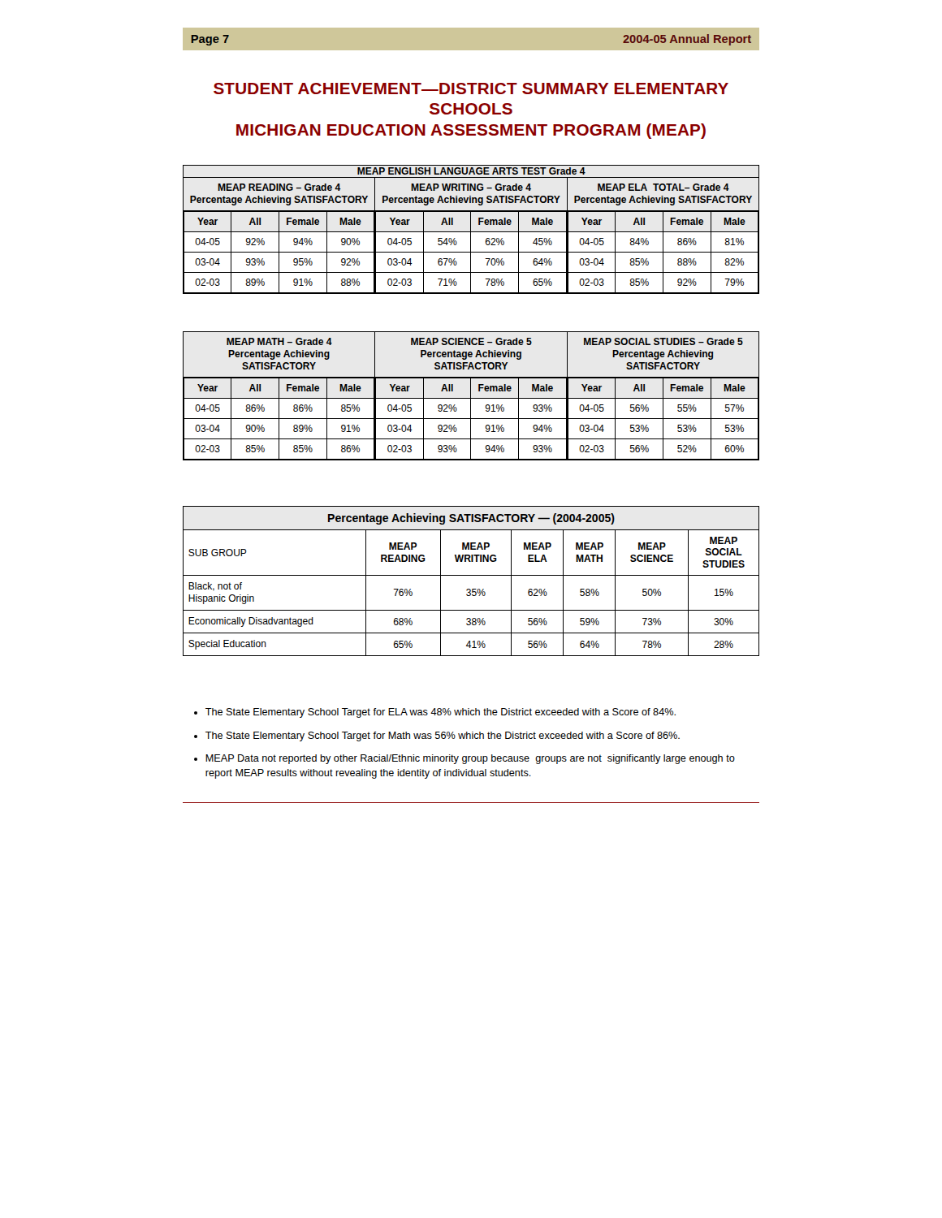Page 7
2004-05 Annual Report
STUDENT ACHIEVEMENT—DISTRICT SUMMARY ELEMENTARY SCHOOLS
MICHIGAN EDUCATION ASSESSMENT PROGRAM (MEAP)
| MEAP ENGLISH LANGUAGE ARTS TEST Grade 4 |
| MEAP READING – Grade 4 Percentage Achieving SATISFACTORY / Year / All / Female / Male / / --- / --- / --- / --- / / 04-05 / 92% / 94% / 90% / / 03-04 / 93% / 95% / 92% / / 02-03 / 89% / 91% / 88% / | MEAP WRITING – Grade 4 Percentage Achieving SATISFACTORY / Year / All / Female / Male / / --- / --- / --- / --- / / 04-05 / 54% / 62% / 45% / / 03-04 / 67% / 70% / 64% / / 02-03 / 71% / 78% / 65% / | MEAP ELA TOTAL– Grade 4 Percentage Achieving SATISFACTORY / Year / All / Female / Male / / --- / --- / --- / --- / / 04-05 / 84% / 86% / 81% / / 03-04 / 85% / 88% / 82% / / 02-03 / 85% / 92% / 79% / |
| MEAP MATH – Grade 4 Percentage Achieving SATISFACTORY / Year / All / Female / Male / / --- / --- / --- / --- / / 04-05 / 86% / 86% / 85% / / 03-04 / 90% / 89% / 91% / / 02-03 / 85% / 85% / 86% / | MEAP SCIENCE – Grade 5 Percentage Achieving SATISFACTORY / Year / All / Female / Male / / --- / --- / --- / --- / / 04-05 / 92% / 91% / 93% / / 03-04 / 92% / 91% / 94% / / 02-03 / 93% / 94% / 93% / | MEAP SOCIAL STUDIES – Grade 5 Percentage Achieving SATISFACTORY / Year / All / Female / Male / / --- / --- / --- / --- / / 04-05 / 56% / 55% / 57% / / 03-04 / 53% / 53% / 53% / / 02-03 / 56% / 52% / 60% / |
| Percentage Achieving SATISFACTORY — (2004-2005) |
| --- |
| SUB GROUP | MEAP READING | MEAP WRITING | MEAP ELA | MEAP MATH | MEAP SCIENCE | MEAP SOCIAL STUDIES |
| Black, not of Hispanic Origin | 76% | 35% | 62% | 58% | 50% | 15% |
| Economically Disadvantaged | 68% | 38% | 56% | 59% | 73% | 30% |
| Special Education | 65% | 41% | 56% | 64% | 78% | 28% |
The State Elementary School Target for ELA was 48% which the District exceeded with a Score of 84%.
The State Elementary School Target for Math was 56% which the District exceeded with a Score of 86%.
MEAP Data not reported by other Racial/Ethnic minority group because groups are not significantly large enough to report MEAP results without revealing the identity of individual students.